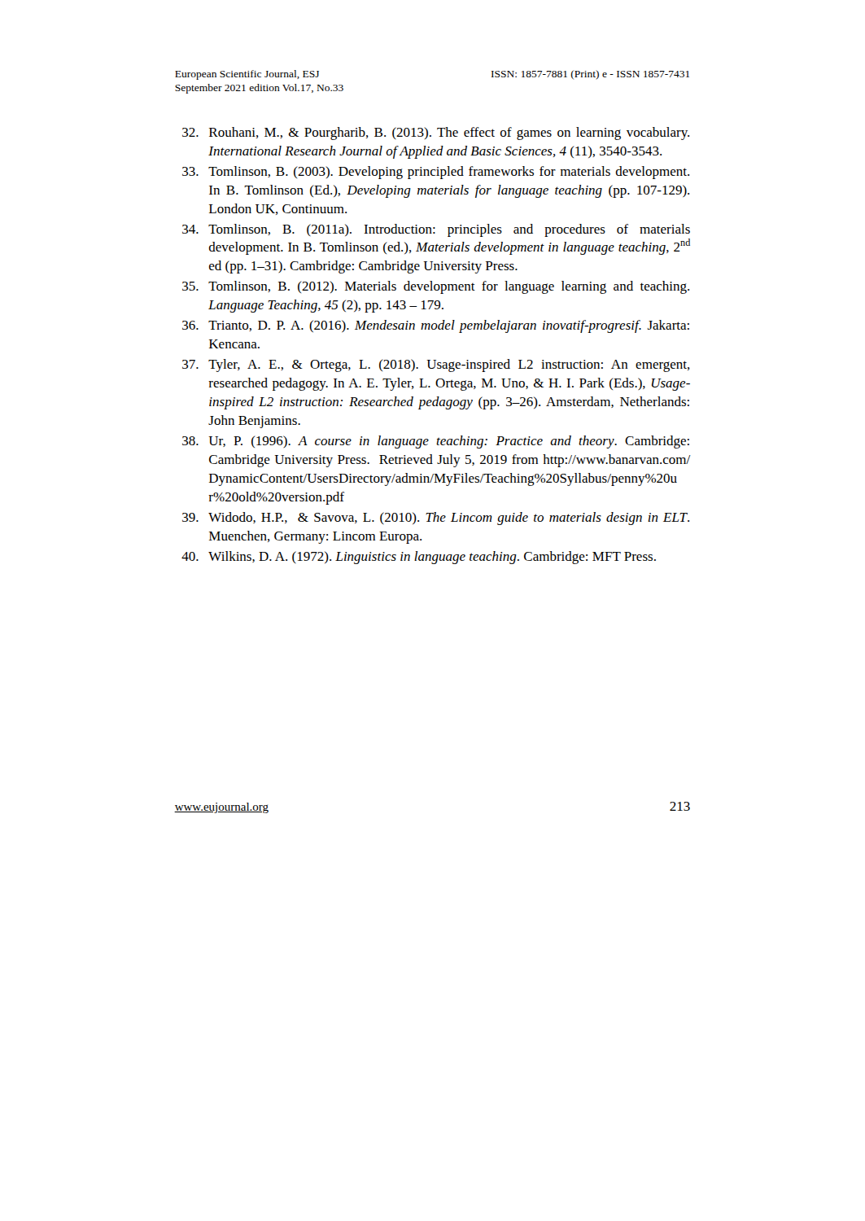European Scientific Journal, ESJ ISSN: 1857-7881 (Print) e - ISSN 1857-7431
September 2021 edition Vol.17, No.33
32. Rouhani, M., & Pourgharib, B. (2013). The effect of games on learning vocabulary. International Research Journal of Applied and Basic Sciences, 4 (11), 3540-3543.
33. Tomlinson, B. (2003). Developing principled frameworks for materials development. In B. Tomlinson (Ed.), Developing materials for language teaching (pp. 107-129). London UK, Continuum.
34. Tomlinson, B. (2011a). Introduction: principles and procedures of materials development. In B. Tomlinson (ed.), Materials development in language teaching, 2nd ed (pp. 1–31). Cambridge: Cambridge University Press.
35. Tomlinson, B. (2012). Materials development for language learning and teaching. Language Teaching, 45 (2), pp. 143 – 179.
36. Trianto, D. P. A. (2016). Mendesain model pembelajaran inovatif-progresif. Jakarta: Kencana.
37. Tyler, A. E., & Ortega, L. (2018). Usage-inspired L2 instruction: An emergent, researched pedagogy. In A. E. Tyler, L. Ortega, M. Uno, & H. I. Park (Eds.), Usage-inspired L2 instruction: Researched pedagogy (pp. 3–26). Amsterdam, Netherlands: John Benjamins.
38. Ur, P. (1996). A course in language teaching: Practice and theory. Cambridge: Cambridge University Press. Retrieved July 5, 2019 from http://www.banarvan.com/DynamicContent/UsersDirectory/admin/MyFiles/Teaching%20Syllabus/penny%20ur%20old%20version.pdf
39. Widodo, H.P., & Savova, L. (2010). The Lincom guide to materials design in ELT. Muenchen, Germany: Lincom Europa.
40. Wilkins, D. A. (1972). Linguistics in language teaching. Cambridge: MFT Press.
www.eujournal.org 213